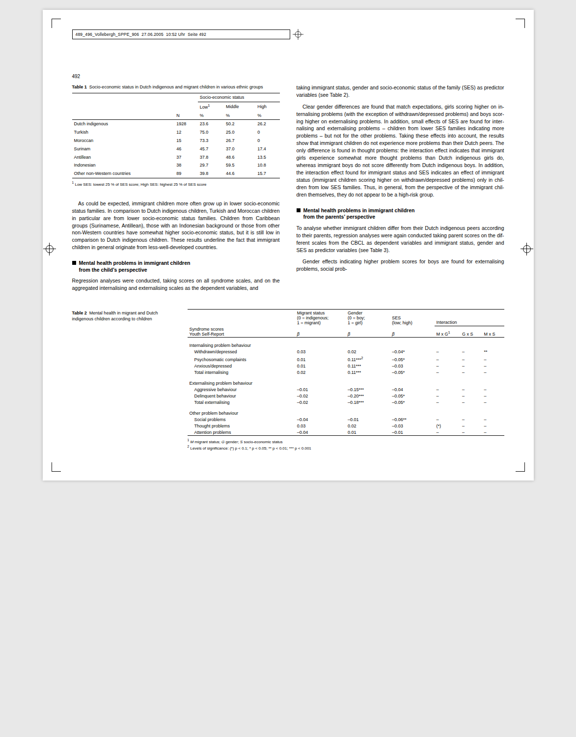489_496_Vollebergh_SPPE_906 27.06.2005 10:52 Uhr Seite 492
492
Table 1 Socio-economic status in Dutch indigenous and migrant children in various ethnic groups
| | | Socio-economic status |
| | | Low 1 | Middle | High |
| | N | % | % | % |
| Dutch indigenous | 1928 | 23.6 | 50.2 | 26.2 |
| Turkish | 12 | 75.0 | 25.0 | 0 |
| Moroccan | 15 | 73.3 | 26.7 | 0 |
| Surinam | 46 | 45.7 | 37.0 | 17.4 |
| Antillean | 37 | 37.8 | 48.6 | 13.5 |
| Indonesian | 38 | 29.7 | 59.5 | 10.8 |
| Other non-Western countries | 89 | 39.8 | 44.6 | 15.7 |
1 Low SES: lowest 25 % of SES score; High SES: highest 25 % of SES score
As could be expected, immigrant children more often grow up in lower socio-economic status families. In comparison to Dutch indigenous children, Turkish and Moroccan children in particular are from lower socio-economic status families. Children from Caribbean groups (Surinamese, Antillean), those with an Indonesian background or those from other non-Western countries have somewhat higher socio-economic status, but it is still low in comparison to Dutch indigenous children. These results underline the fact that immigrant children in general originate from less-well-developed countries.
Mental health problems in immigrant children
from the child’s perspective
Regression analyses were conducted, taking scores on all syndrome scales, and on the aggregated internalising and externalising scales as the dependent variables, and
taking immigrant status, gender and socio-economic status of the family (SES) as predictor variables (see Table 2).
Clear gender differences are found that match expectations, girls scoring higher on internalising problems (with the exception of withdrawn/depressed problems) and boys scoring higher on externalising problems. In addition, small effects of SES are found for internalising and externalising problems – children from lower SES families indicating more problems – but not for the other problems. Taking these effects into account, the results show that immigrant children do not experience more problems than their Dutch peers. The only difference is found in thought problems: the interaction effect indicates that immigrant girls experience somewhat more thought problems than Dutch indigenous girls do, whereas immigrant boys do not score differently from Dutch indigenous boys. In addition, the interaction effect found for immigrant status and SES indicates an effect of immigrant status (immigrant children scoring higher on withdrawn/depressed problems) only in children from low SES families. Thus, in general, from the perspective of the immigrant children themselves, they do not appear to be a high-risk group.
Mental health problems in immigrant children
from the parents’ perspective
To analyse whether immigrant children differ from their Dutch indigenous peers according to their parents, regression analyses were again conducted taking parent scores on the different scales from the CBCL as dependent variables and immigrant status, gender and SES as predictor variables (see Table 3).
Gender effects indicating higher problem scores for boys are found for externalising problems, social prob-
Table 2 Mental health in migrant and Dutch indigenous children according to children
| | Migrant status (0 = indigenous; 1 = migrant) | Gender (0 = boy; 1 = girl) | SES (low; high) | Interaction |
| Syndrome scores Youth Self-Report | β | β | β | M x G 1 | G x S | M x S |
| Internalising problem behaviour | | | | | | |
| Withdrawn/depressed | 0.03 | 0.02 | –0.04* | – | – | ** |
| Psychosomatic complaints | 0.01 | 0.11*** 2 | –0.05* | – | – | – |
| Anxious/depressed | 0.01 | 0.11*** | –0.03 | – | – | – |
| Total internalising | 0.02 | 0.11*** | –0.05* | – | – | – |
| Externalising problem behaviour | | | | | | |
| Aggressive behaviour | –0.01 | –0.15*** | –0.04 | – | – | – |
| Delinquent behaviour | –0.02 | –0.20*** | –0.05* | – | – | – |
| Total externalising | –0.02 | –0.18*** | –0.05* | – | – | – |
| Other problem behaviour | | | | | | |
| Social problems | –0.04 | –0.01 | –0.06** | – | – | – |
| Thought problems | 0.03 | 0.02 | –0.03 | (*) | – | – |
| Attention problems | –0.04 | 0.01 | –0.01 | – | – | – |
1 M migrant status; G gender; S socio-economic status
2 Levels of significance: (*) p < 0.1; * p < 0.05; ** p < 0.01; *** p < 0.001